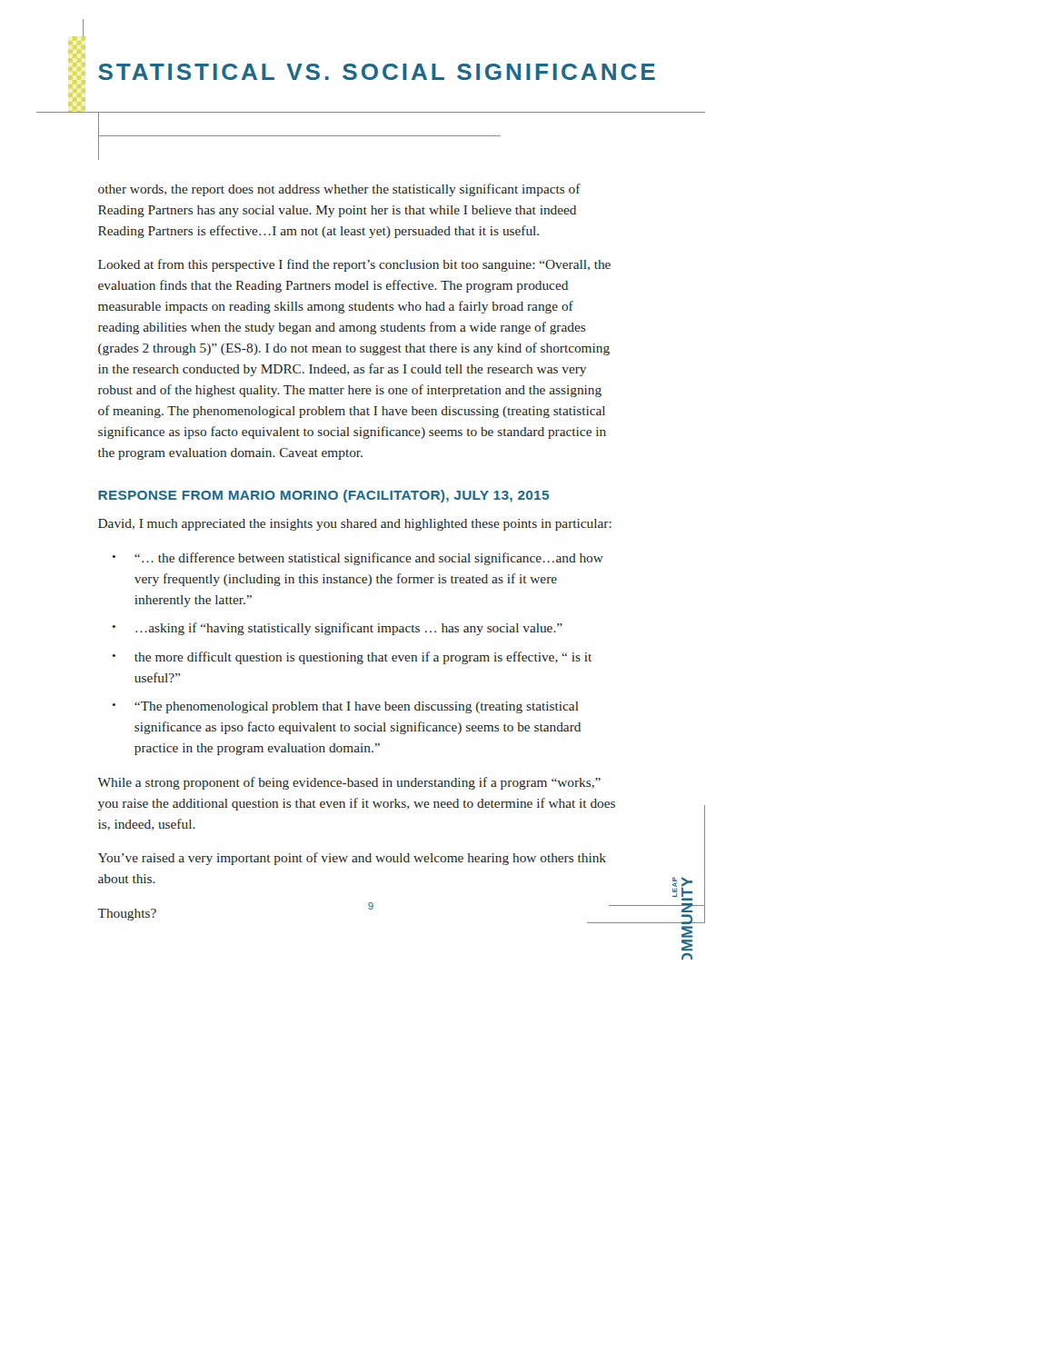STATISTICAL VS. SOCIAL SIGNIFICANCE
other words, the report does not address whether the statistically significant impacts of Reading Partners has any social value. My point her is that while I believe that indeed Reading Partners is effective…I am not (at least yet) persuaded that it is useful.
Looked at from this perspective I find the report’s conclusion bit too sanguine: “Overall, the evaluation finds that the Reading Partners model is effective. The program produced measurable impacts on reading skills among students who had a fairly broad range of reading abilities when the study began and among students from a wide range of grades (grades 2 through 5)” (ES-8). I do not mean to suggest that there is any kind of shortcoming in the research conducted by MDRC. Indeed, as far as I could tell the research was very robust and of the highest quality. The matter here is one of interpretation and the assigning of meaning. The phenomenological problem that I have been discussing (treating statistical significance as ipso facto equivalent to social significance) seems to be standard practice in the program evaluation domain. Caveat emptor.
Response from Mario Morino (Facilitator), July 13, 2015
David, I much appreciated the insights you shared and highlighted these points in particular:
“… the difference between statistical significance and social significance…and how very frequently (including in this instance) the former is treated as if it were inherently the latter.”
…asking if “having statistically significant impacts … has any social value.”
the more difficult question is questioning that even if a program is effective, “ is it useful?”
“The phenomenological problem that I have been discussing (treating statistical significance as ipso facto equivalent to social significance) seems to be standard practice in the program evaluation domain.”
While a strong proponent of being evidence-based in understanding if a program “works,” you raise the additional question is that even if it works, we need to determine if what it does is, indeed, useful.
You’ve raised a very important point of view and would welcome hearing how others think about this.
Thoughts?
LEAP AMBASSADORS COMMUNITY
9